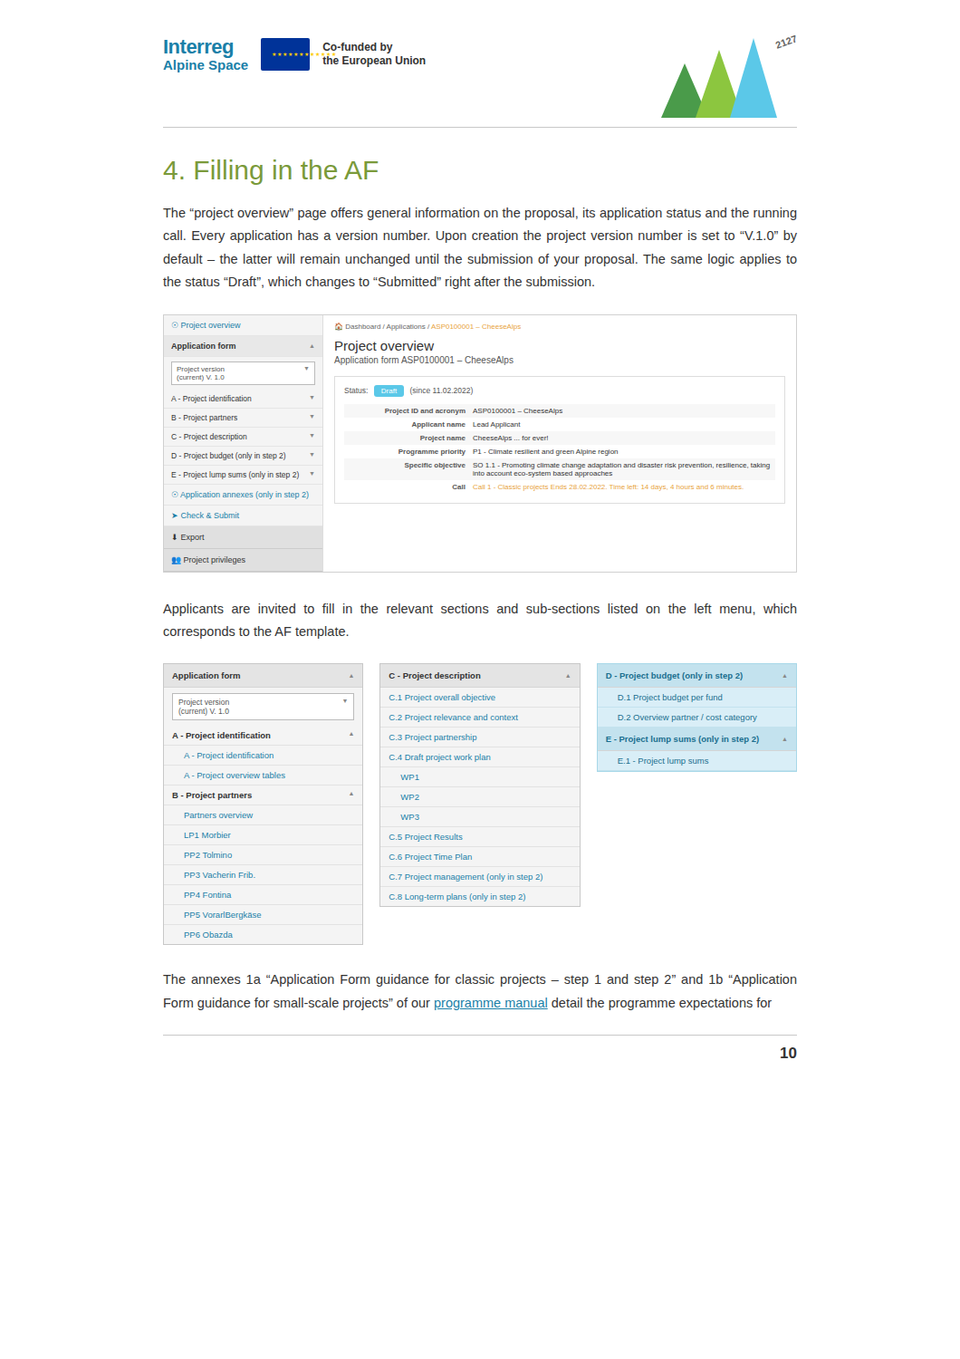Interreg
Alpine Space
Co-funded by
the European Union
2127
4. Filling in the AF
The “project overview” page offers general information on the proposal, its application status and the running call. Every application has a version number. Upon creation the project version number is set to “V.1.0” by default – the latter will remain unchanged until the submission of your proposal. The same logic applies to the status “Draft”, which changes to “Submitted” right after the submission.
☉ Project overview
Application form ▲
Project version
(current) V. 1.0▼
A - Project identification ▼
B - Project partners ▼
C - Project description ▼
D - Project budget (only in step 2) ▼
E - Project lump sums (only in step 2) ▼
☉ Application annexes (only in step 2)
➤ Check & Submit
⬇ Export
👥 Project privileges
🏠 Dashboard / Applications / ASP0100001 – CheeseAlps
Project overview
Application form ASP0100001 – CheeseAlps
Status: Draft (since 11.02.2022)
| Project ID and acronym | ASP0100001 – CheeseAlps |
| Applicant name | Lead Applicant |
| Project name | CheeseAlps ... for ever! |
| Programme priority | P1 - Climate resilient and green Alpine region |
| Specific objective | SO 1.1 - Promoting climate change adaptation and disaster risk prevention, resilience, taking into account eco-system based approaches |
| Call | Call 1 - Classic projects Ends 28.02.2022. Time left: 14 days, 4 hours and 6 minutes. |
Applicants are invited to fill in the relevant sections and sub-sections listed on the left menu, which corresponds to the AF template.
Application form ▲
Project version
(current) V. 1.0▼
A - Project identification ▲
A - Project identification
A - Project overview tables
B - Project partners ▲
Partners overview
LP1 Morbier
PP2 Tolmino
PP3 Vacherin Frib.
PP4 Fontina
PP5 VorarlBergkäse
PP6 Obazda
C - Project description ▲
C.1 Project overall objective
C.2 Project relevance and context
C.3 Project partnership
C.4 Draft project work plan
WP1
WP2
WP3
C.5 Project Results
C.6 Project Time Plan
C.7 Project management (only in step 2)
C.8 Long-term plans (only in step 2)
D - Project budget (only in step 2) ▲
D.1 Project budget per fund
D.2 Overview partner / cost category
E - Project lump sums (only in step 2) ▲
E.1 - Project lump sums
The annexes 1a “Application Form guidance for classic projects – step 1 and step 2” and 1b “Application Form guidance for small-scale projects” of our programme manual detail the programme expectations for
10